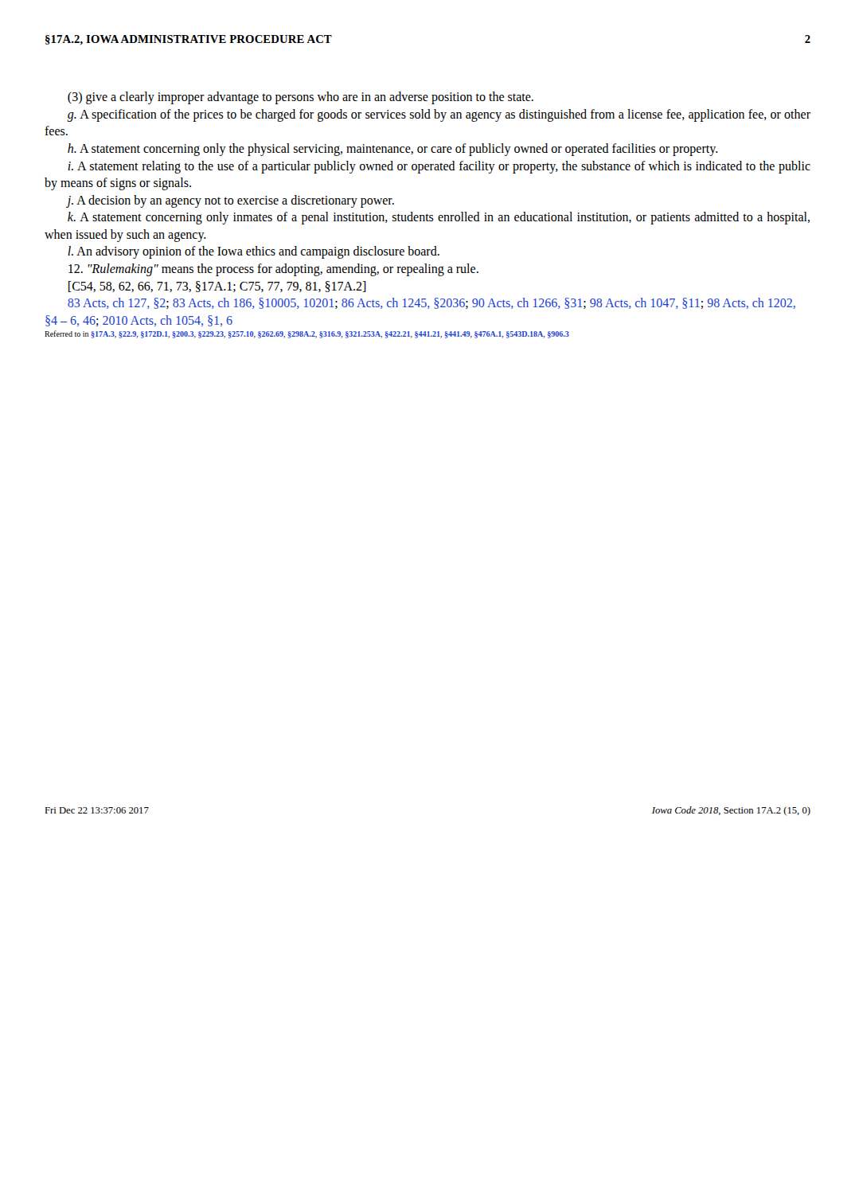§17A.2, IOWA ADMINISTRATIVE PROCEDURE ACT 2
(3) give a clearly improper advantage to persons who are in an adverse position to the state.
g. A specification of the prices to be charged for goods or services sold by an agency as distinguished from a license fee, application fee, or other fees.
h. A statement concerning only the physical servicing, maintenance, or care of publicly owned or operated facilities or property.
i. A statement relating to the use of a particular publicly owned or operated facility or property, the substance of which is indicated to the public by means of signs or signals.
j. A decision by an agency not to exercise a discretionary power.
k. A statement concerning only inmates of a penal institution, students enrolled in an educational institution, or patients admitted to a hospital, when issued by such an agency.
l. An advisory opinion of the Iowa ethics and campaign disclosure board.
12. "Rulemaking" means the process for adopting, amending, or repealing a rule.
[C54, 58, 62, 66, 71, 73, §17A.1; C75, 77, 79, 81, §17A.2]
83 Acts, ch 127, §2; 83 Acts, ch 186, §10005, 10201; 86 Acts, ch 1245, §2036; 90 Acts, ch 1266, §31; 98 Acts, ch 1047, §11; 98 Acts, ch 1202, §4 – 6, 46; 2010 Acts, ch 1054, §1, 6
Referred to in §17A.3, §22.9, §172D.1, §200.3, §229.23, §257.10, §262.69, §298A.2, §316.9, §321.253A, §422.21, §441.21, §441.49, §476A.1, §543D.18A, §906.3
Fri Dec 22 13:37:06 2017 Iowa Code 2018, Section 17A.2 (15, 0)